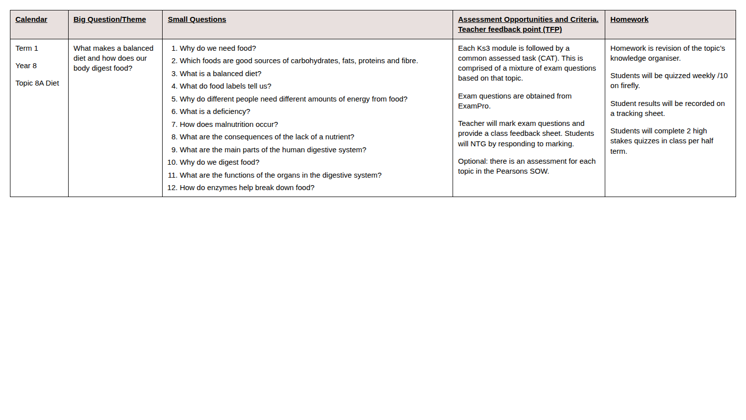| Calendar | Big Question/Theme | Small Questions | Assessment Opportunities and Criteria. Teacher feedback point (TFP) | Homework |
| --- | --- | --- | --- | --- |
| Term 1 Year 8 Topic 8A Diet | What makes a balanced diet and how does our body digest food? | Why do we need food? Which foods are good sources of carbohydrates, fats, proteins and fibre. What is a balanced diet? What do food labels tell us? Why do different people need different amounts of energy from food? What is a deficiency? How does malnutrition occur? What are the consequences of the lack of a nutrient? What are the main parts of the human digestive system? Why do we digest food? What are the functions of the organs in the digestive system? How do enzymes help break down food? | Each Ks3 module is followed by a common assessed task (CAT). This is comprised of a mixture of exam questions based on that topic. Exam questions are obtained from ExamPro. Teacher will mark exam questions and provide a class feedback sheet. Students will NTG by responding to marking. Optional: there is an assessment for each topic in the Pearsons SOW. | Homework is revision of the topic’s knowledge organiser. Students will be quizzed weekly /10 on firefly. Student results will be recorded on a tracking sheet. Students will complete 2 high stakes quizzes in class per half term. |